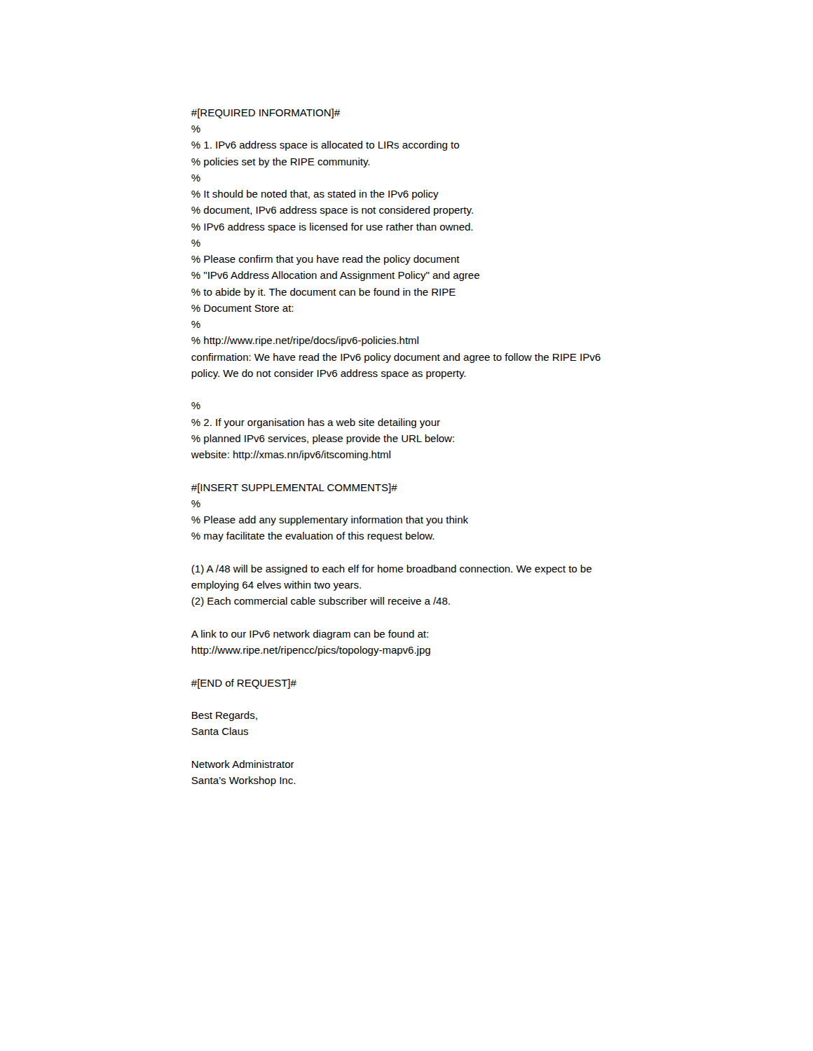#[REQUIRED INFORMATION]#
%
% 1. IPv6 address space is allocated to LIRs according to
% policies set by the RIPE community.
%
% It should be noted that, as stated in the IPv6 policy
% document, IPv6 address space is not considered property.
% IPv6 address space is licensed for use rather than owned.
%
% Please confirm that you have read the policy document
% "IPv6 Address Allocation and Assignment Policy" and agree
% to abide by it. The document can be found in the RIPE
% Document Store at:
%
% http://www.ripe.net/ripe/docs/ipv6-policies.html
confirmation: We have read the IPv6 policy document and agree to follow the RIPE IPv6 policy. We do not consider IPv6 address space as property.
%
% 2. If your organisation has a web site detailing your
% planned IPv6 services, please provide the URL below:
website: http://xmas.nn/ipv6/itscoming.html
#[INSERT SUPPLEMENTAL COMMENTS]#
%
% Please add any supplementary information that you think
% may facilitate the evaluation of this request below.
(1) A /48 will be assigned to each elf for home broadband connection. We expect to be employing 64 elves within two years.
(2) Each commercial cable subscriber will receive a /48.
A link to our IPv6 network diagram can be found at:
http://www.ripe.net/ripencc/pics/topology-mapv6.jpg
#[END of REQUEST]#
Best Regards,
Santa Claus
Network Administrator
Santa’s Workshop Inc.